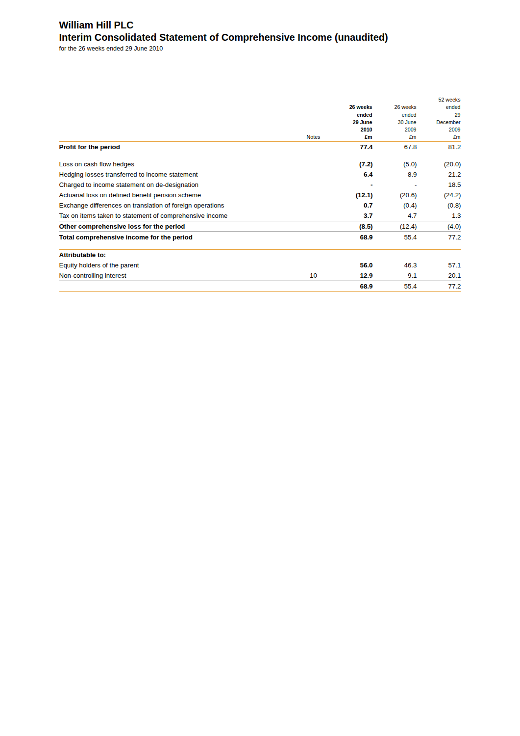William Hill PLC
Interim Consolidated Statement of Comprehensive Income (unaudited)
for the 26 weeks ended 29 June 2010
| | | | | 52 weeks |
| --- | --- | --- | --- | --- |
| | | 26 weeks | 26 weeks | ended |
| | | ended | ended | 29 |
| | | 29 June | 30 June | December |
| | | 2010 | 2009 | 2009 |
| | Notes | £m | £m | £m |
| Profit for the period | | 77.4 | 67.8 | 81.2 |
| Loss on cash flow hedges | | (7.2) | (5.0) | (20.0) |
| Hedging losses transferred to income statement | | 6.4 | 8.9 | 21.2 |
| Charged to income statement on de-designation | | - | - | 18.5 |
| Actuarial loss on defined benefit pension scheme | | (12.1) | (20.6) | (24.2) |
| Exchange differences on translation of foreign operations | | 0.7 | (0.4) | (0.8) |
| Tax on items taken to statement of comprehensive income | | 3.7 | 4.7 | 1.3 |
| Other comprehensive loss for the period | | (8.5) | (12.4) | (4.0) |
| Total comprehensive income for the period | | 68.9 | 55.4 | 77.2 |
| Attributable to: | | | | |
| Equity holders of the parent | | 56.0 | 46.3 | 57.1 |
| Non-controlling interest | 10 | 12.9 | 9.1 | 20.1 |
| | | 68.9 | 55.4 | 77.2 |